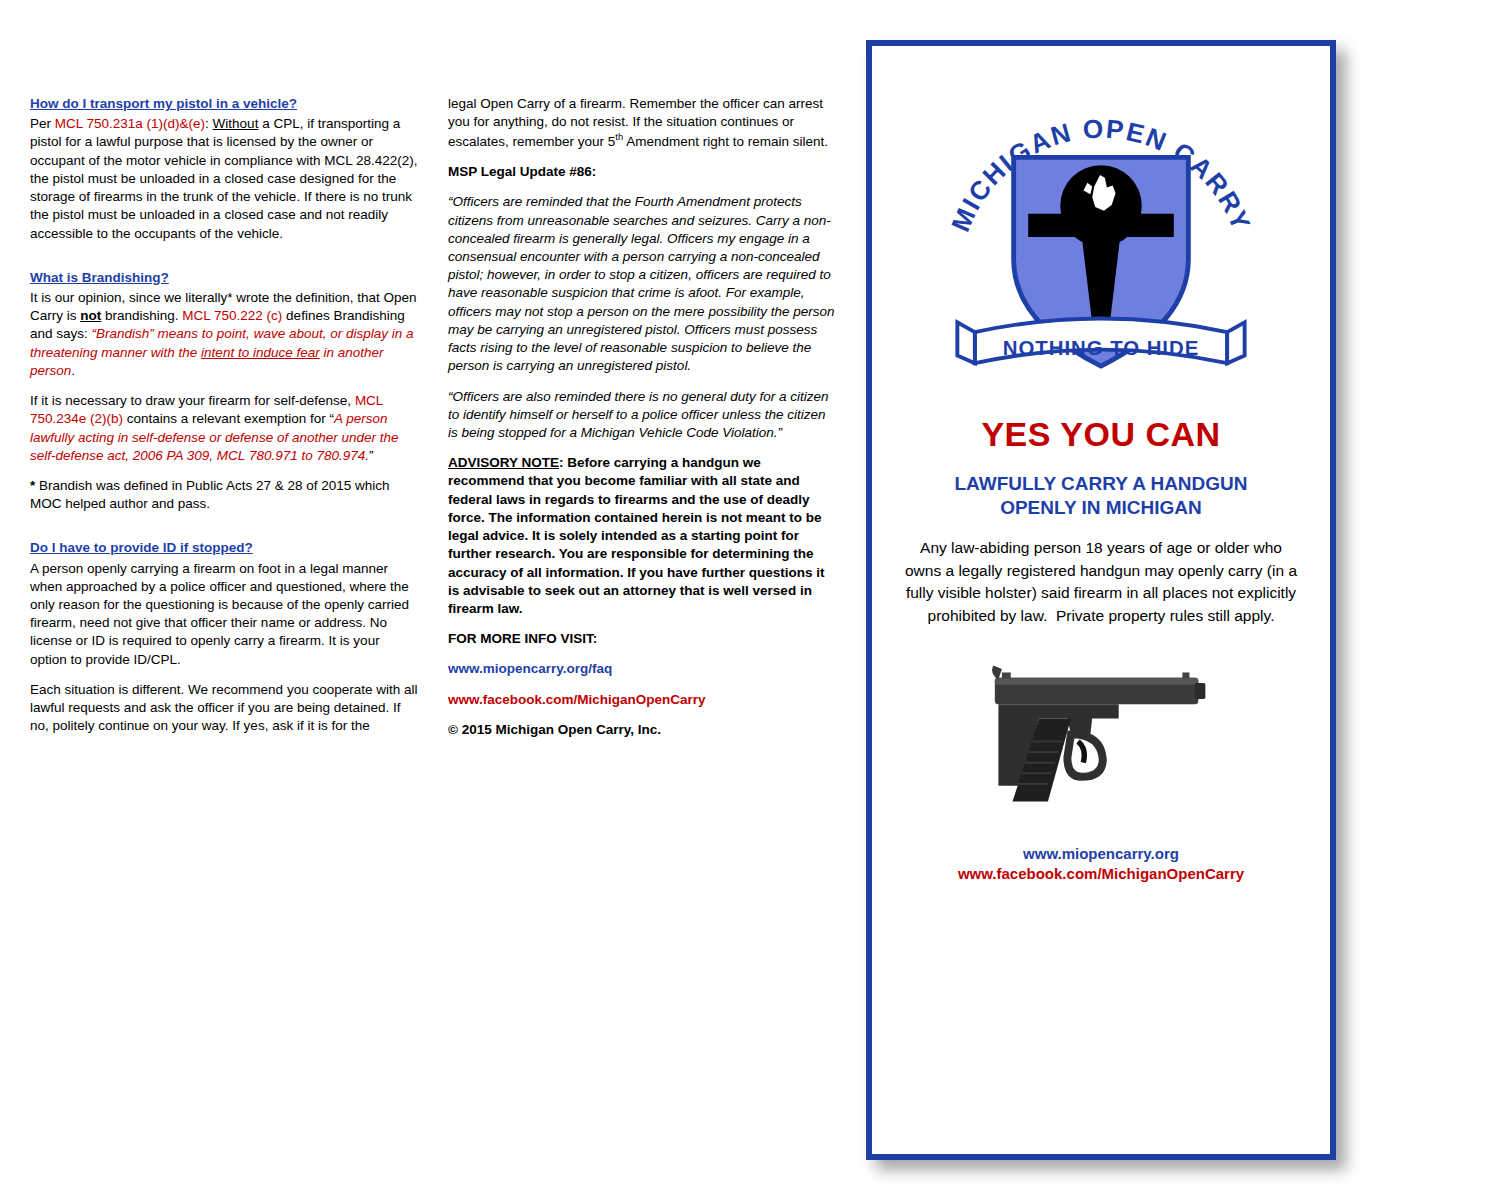How do I transport my pistol in a vehicle?
Per MCL 750.231a (1)(d)&(e): Without a CPL, if transporting a pistol for a lawful purpose that is licensed by the owner or occupant of the motor vehicle in compliance with MCL 28.422(2), the pistol must be unloaded in a closed case designed for the storage of firearms in the trunk of the vehicle. If there is no trunk the pistol must be unloaded in a closed case and not readily accessible to the occupants of the vehicle.
What is Brandishing?
It is our opinion, since we literally* wrote the definition, that Open Carry is not brandishing. MCL 750.222 (c) defines Brandishing and says: “Brandish” means to point, wave about, or display in a threatening manner with the intent to induce fear in another person.
If it is necessary to draw your firearm for self-defense, MCL 750.234e (2)(b) contains a relevant exemption for “A person lawfully acting in self-defense or defense of another under the self-defense act, 2006 PA 309, MCL 780.971 to 780.974.”
* Brandish was defined in Public Acts 27 & 28 of 2015 which MOC helped author and pass.
Do I have to provide ID if stopped?
A person openly carrying a firearm on foot in a legal manner when approached by a police officer and questioned, where the only reason for the questioning is because of the openly carried firearm, need not give that officer their name or address. No license or ID is required to openly carry a firearm. It is your option to provide ID/CPL.
Each situation is different. We recommend you cooperate with all lawful requests and ask the officer if you are being detained. If no, politely continue on your way. If yes, ask if it is for the
legal Open Carry of a firearm. Remember the officer can arrest you for anything, do not resist. If the situation continues or escalates, remember your 5th Amendment right to remain silent.
MSP Legal Update #86:
“Officers are reminded that the Fourth Amendment protects citizens from unreasonable searches and seizures. Carry a non-concealed firearm is generally legal. Officers my engage in a consensual encounter with a person carrying a non-concealed pistol; however, in order to stop a citizen, officers are required to have reasonable suspicion that crime is afoot. For example, officers may not stop a person on the mere possibility the person may be carrying an unregistered pistol. Officers must possess facts rising to the level of reasonable suspicion to believe the person is carrying an unregistered pistol.
“Officers are also reminded there is no general duty for a citizen to identify himself or herself to a police officer unless the citizen is being stopped for a Michigan Vehicle Code Violation.”
ADVISORY NOTE: Before carrying a handgun we recommend that you become familiar with all state and federal laws in regards to firearms and the use of deadly force. The information contained herein is not meant to be legal advice. It is solely intended as a starting point for further research. You are responsible for determining the accuracy of all information. If you have further questions it is advisable to seek out an attorney that is well versed in firearm law.
FOR MORE INFO VISIT:
www.miopencarry.org/faq
www.facebook.com/MichiganOpenCarry
© 2015 Michigan Open Carry, Inc.
MICHIGAN OPEN CARRY NOTHING TO HIDE
YES YOU CAN
LAWFULLY CARRY A HANDGUN
OPENLY IN MICHIGAN
Any law-abiding person 18 years of age or older who owns a legally registered handgun may openly carry (in a fully visible holster) said firearm in all places not explicitly prohibited by law. Private property rules still apply.
www.miopencarry.org
www.facebook.com/MichiganOpenCarry